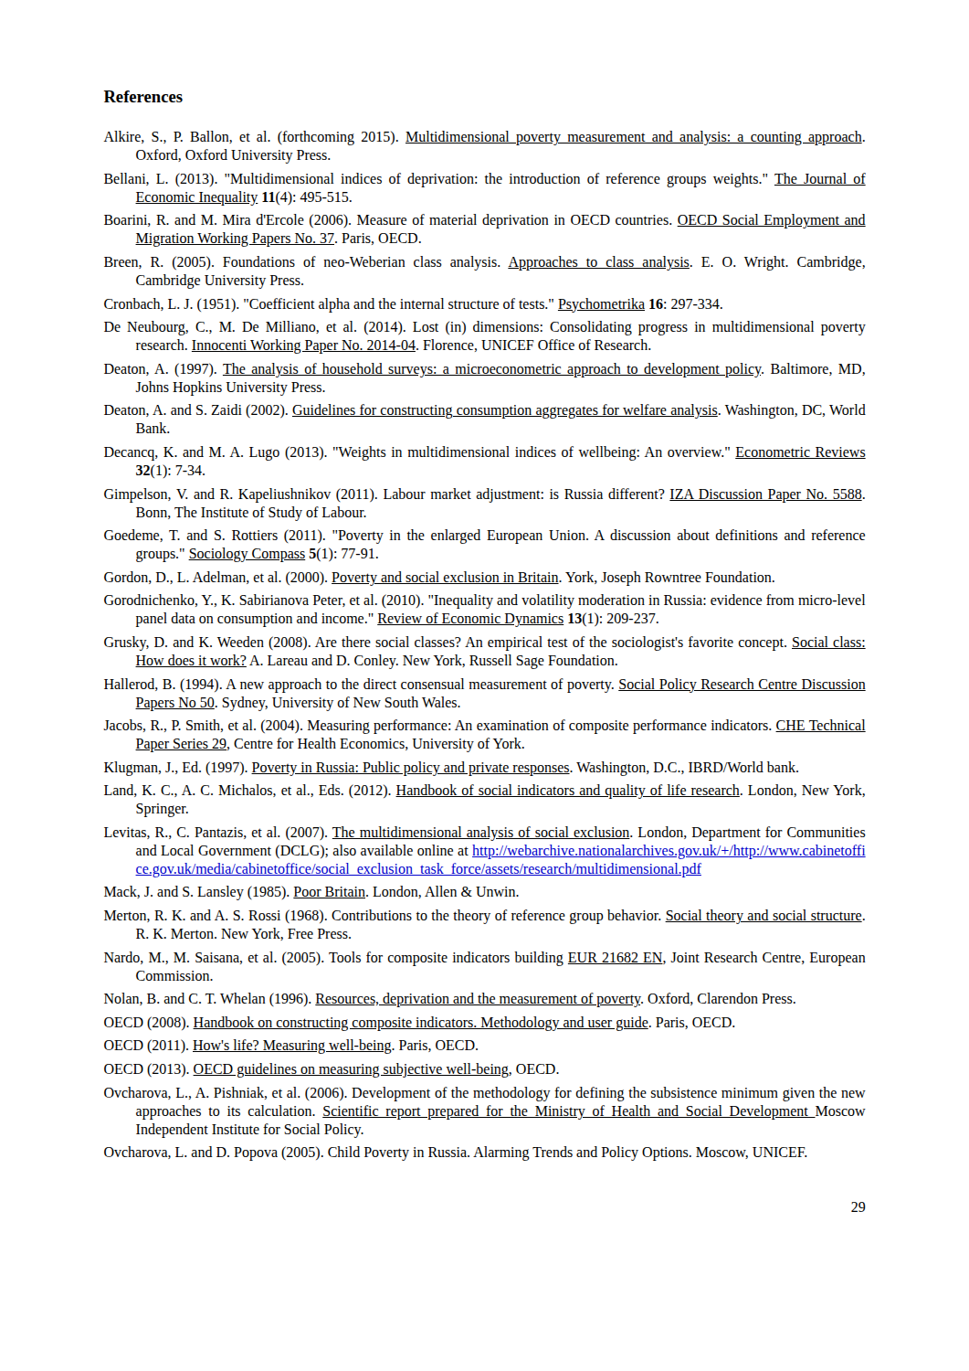References
Alkire, S., P. Ballon, et al. (forthcoming 2015). Multidimensional poverty measurement and analysis: a counting approach. Oxford, Oxford University Press.
Bellani, L. (2013). "Multidimensional indices of deprivation: the introduction of reference groups weights." The Journal of Economic Inequality 11(4): 495-515.
Boarini, R. and M. Mira d'Ercole (2006). Measure of material deprivation in OECD countries. OECD Social Employment and Migration Working Papers No. 37. Paris, OECD.
Breen, R. (2005). Foundations of neo-Weberian class analysis. Approaches to class analysis. E. O. Wright. Cambridge, Cambridge University Press.
Cronbach, L. J. (1951). "Coefficient alpha and the internal structure of tests." Psychometrika 16: 297-334.
De Neubourg, C., M. De Milliano, et al. (2014). Lost (in) dimensions: Consolidating progress in multidimensional poverty research. Innocenti Working Paper No. 2014-04. Florence, UNICEF Office of Research.
Deaton, A. (1997). The analysis of household surveys: a microeconometric approach to development policy. Baltimore, MD, Johns Hopkins University Press.
Deaton, A. and S. Zaidi (2002). Guidelines for constructing consumption aggregates for welfare analysis. Washington, DC, World Bank.
Decancq, K. and M. A. Lugo (2013). "Weights in multidimensional indices of wellbeing: An overview." Econometric Reviews 32(1): 7-34.
Gimpelson, V. and R. Kapeliushnikov (2011). Labour market adjustment: is Russia different? IZA Discussion Paper No. 5588. Bonn, The Institute of Study of Labour.
Goedeme, T. and S. Rottiers (2011). "Poverty in the enlarged European Union. A discussion about definitions and reference groups." Sociology Compass 5(1): 77-91.
Gordon, D., L. Adelman, et al. (2000). Poverty and social exclusion in Britain. York, Joseph Rowntree Foundation.
Gorodnichenko, Y., K. Sabirianova Peter, et al. (2010). "Inequality and volatility moderation in Russia: evidence from micro-level panel data on consumption and income." Review of Economic Dynamics 13(1): 209-237.
Grusky, D. and K. Weeden (2008). Are there social classes? An empirical test of the sociologist's favorite concept. Social class: How does it work? A. Lareau and D. Conley. New York, Russell Sage Foundation.
Hallerod, B. (1994). A new approach to the direct consensual measurement of poverty. Social Policy Research Centre Discussion Papers No 50. Sydney, University of New South Wales.
Jacobs, R., P. Smith, et al. (2004). Measuring performance: An examination of composite performance indicators. CHE Technical Paper Series 29, Centre for Health Economics, University of York.
Klugman, J., Ed. (1997). Poverty in Russia: Public policy and private responses. Washington, D.C., IBRD/World bank.
Land, K. C., A. C. Michalos, et al., Eds. (2012). Handbook of social indicators and quality of life research. London, New York, Springer.
Levitas, R., C. Pantazis, et al. (2007). The multidimensional analysis of social exclusion. London, Department for Communities and Local Government (DCLG); also available online at http://webarchive.nationalarchives.gov.uk/+/http://www.cabinetoffice.gov.uk/media/cabinetoffice/social_exclusion_task_force/assets/research/multidimensional.pdf
Mack, J. and S. Lansley (1985). Poor Britain. London, Allen & Unwin.
Merton, R. K. and A. S. Rossi (1968). Contributions to the theory of reference group behavior. Social theory and social structure. R. K. Merton. New York, Free Press.
Nardo, M., M. Saisana, et al. (2005). Tools for composite indicators building EUR 21682 EN, Joint Research Centre, European Commission.
Nolan, B. and C. T. Whelan (1996). Resources, deprivation and the measurement of poverty. Oxford, Clarendon Press.
OECD (2008). Handbook on constructing composite indicators. Methodology and user guide. Paris, OECD.
OECD (2011). How's life? Measuring well-being. Paris, OECD.
OECD (2013). OECD guidelines on measuring subjective well-being, OECD.
Ovcharova, L., A. Pishniak, et al. (2006). Development of the methodology for defining the subsistence minimum given the new approaches to its calculation. Scientific report prepared for the Ministry of Health and Social Development Moscow Independent Institute for Social Policy.
Ovcharova, L. and D. Popova (2005). Child Poverty in Russia. Alarming Trends and Policy Options. Moscow, UNICEF.
29